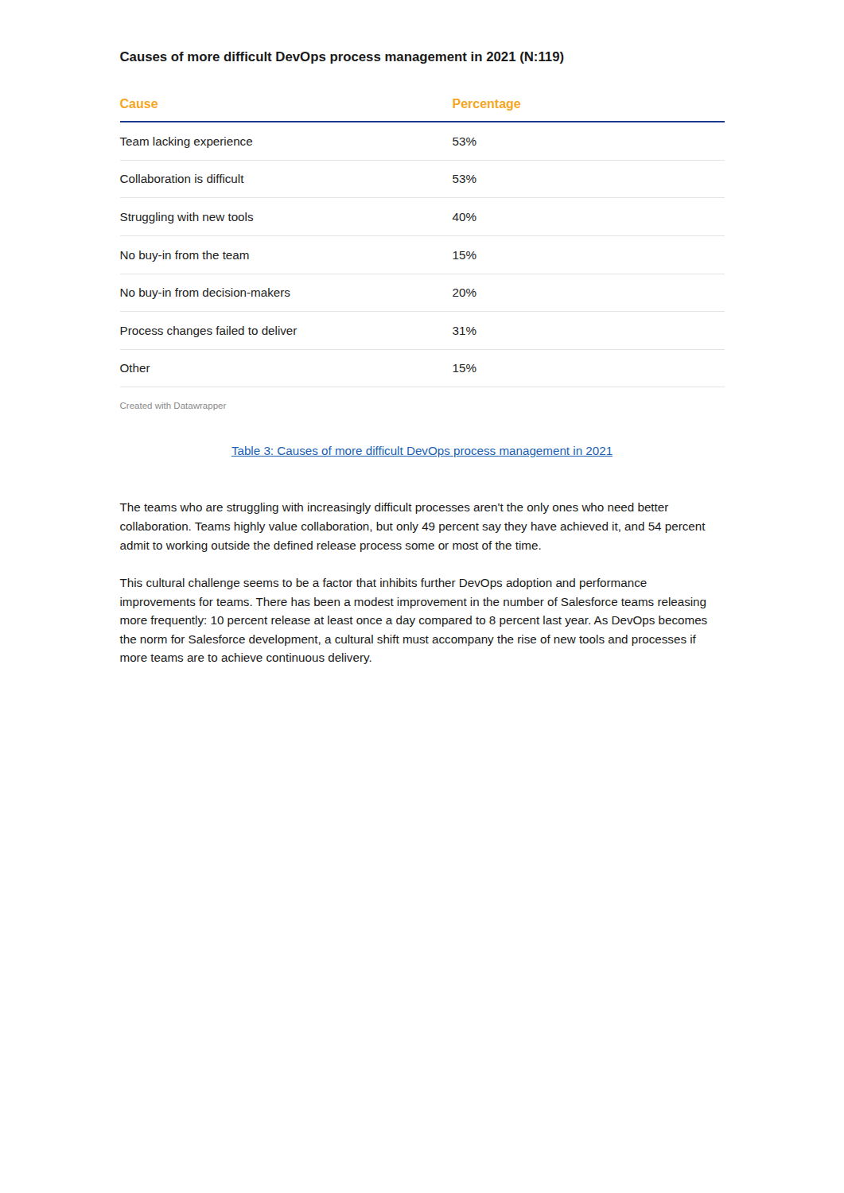Causes of more difficult DevOps process management in 2021 (N:119)
| Cause | Percentage |
| --- | --- |
| Team lacking experience | 53% |
| Collaboration is difficult | 53% |
| Struggling with new tools | 40% |
| No buy-in from the team | 15% |
| No buy-in from decision-makers | 20% |
| Process changes failed to deliver | 31% |
| Other | 15% |
Created with Datawrapper
Table 3: Causes of more difficult DevOps process management in 2021
The teams who are struggling with increasingly difficult processes aren't the only ones who need better collaboration. Teams highly value collaboration, but only 49 percent say they have achieved it, and 54 percent admit to working outside the defined release process some or most of the time.
This cultural challenge seems to be a factor that inhibits further DevOps adoption and performance improvements for teams. There has been a modest improvement in the number of Salesforce teams releasing more frequently: 10 percent release at least once a day compared to 8 percent last year. As DevOps becomes the norm for Salesforce development, a cultural shift must accompany the rise of new tools and processes if more teams are to achieve continuous delivery.